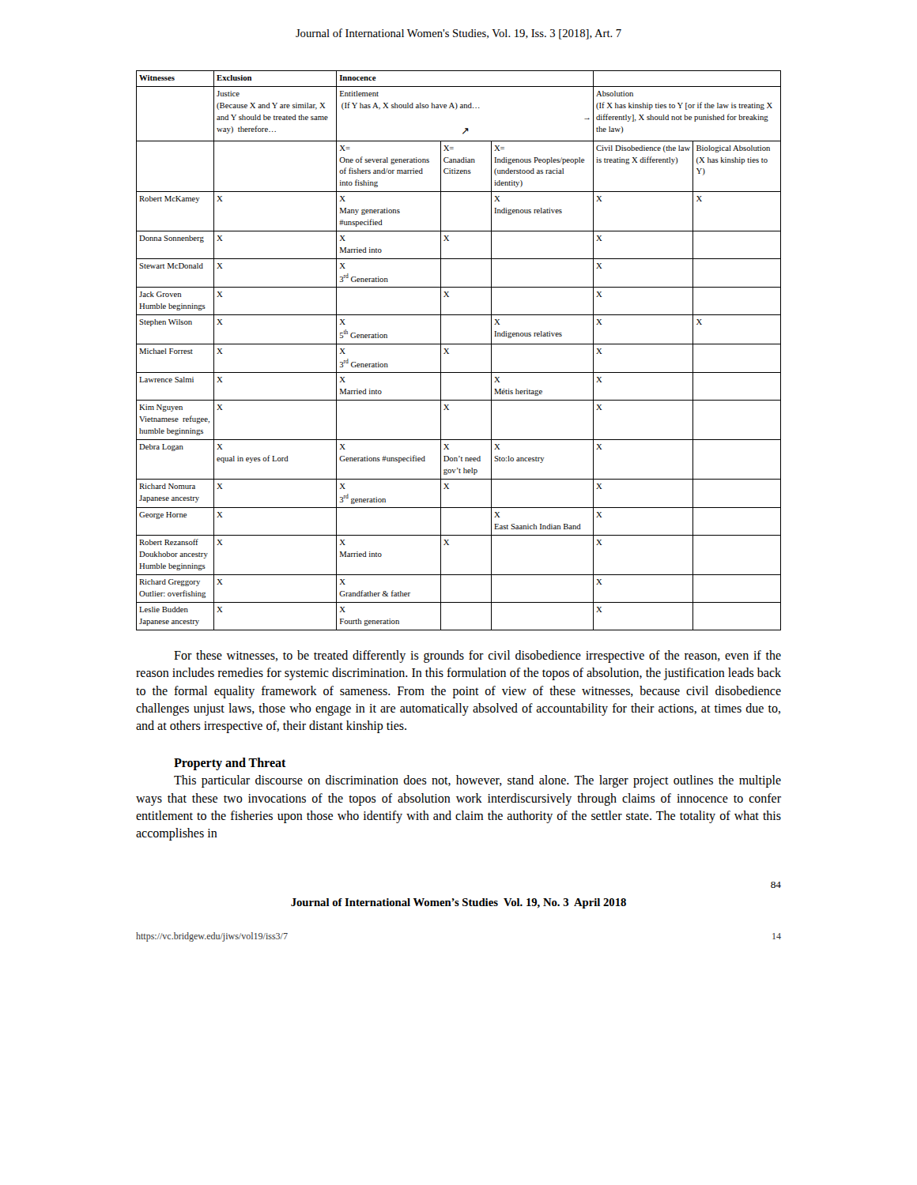Journal of International Women's Studies, Vol. 19, Iss. 3 [2018], Art. 7
| Witnesses | Exclusion | Innocence | |
| --- | --- | --- | --- |
| | Justice (Because X and Y are similar, X and Y should be treated the same way) therefore… | Entitlement (If Y has A, X should also have A) and… → ↗ | Absolution (If X has kinship ties to Y [or if the law is treating X differently], X should not be punished for breaking the law) |
| | | X= One of several generations of fishers and/or married into fishing | X= Canadian Citizens | X= Indigenous Peoples/people (understood as racial identity) | Civil Disobedience (the law is treating X differently) | Biological Absolution (X has kinship ties to Y) |
| Robert McKamey | X | X Many generations #unspecified | | X Indigenous relatives | X | X |
| Donna Sonnenberg | X | X Married into | X | | X | |
| Stewart McDonald | X | X 3 rd Generation | | | X | |
| Jack Groven Humble beginnings | X | | X | | X | |
| Stephen Wilson | X | X 5 th Generation | | X Indigenous relatives | X | X |
| Michael Forrest | X | X 3 rd Generation | X | | X | |
| Lawrence Salmi | X | X Married into | | X Métis heritage | X | |
| Kim Nguyen Vietnamese refugee, humble beginnings | X | | X | | X | |
| Debra Logan | X equal in eyes of Lord | X Generations #unspecified | X Don’t need gov’t help | X Sto:lo ancestry | X | |
| Richard Nomura Japanese ancestry | X | X 3 rd generation | X | | X | |
| George Horne | X | | | X East Saanich Indian Band | X | |
| Robert Rezansoff Doukhobor ancestry Humble beginnings | X | X Married into | X | | X | |
| Richard Greggory Outlier: overfishing | X | X Grandfather & father | | | X | |
| Leslie Budden Japanese ancestry | X | X Fourth generation | | | X | |
For these witnesses, to be treated differently is grounds for civil disobedience irrespective of the reason, even if the reason includes remedies for systemic discrimination. In this formulation of the topos of absolution, the justification leads back to the formal equality framework of sameness. From the point of view of these witnesses, because civil disobedience challenges unjust laws, those who engage in it are automatically absolved of accountability for their actions, at times due to, and at others irrespective of, their distant kinship ties.
Property and Threat
This particular discourse on discrimination does not, however, stand alone. The larger project outlines the multiple ways that these two invocations of the topos of absolution work interdiscursively through claims of innocence to confer entitlement to the fisheries upon those who identify with and claim the authority of the settler state. The totality of what this accomplishes in
84
Journal of International Women’s Studies Vol. 19, No. 3 April 2018
https://vc.bridgew.edu/jiws/vol19/iss3/7 14